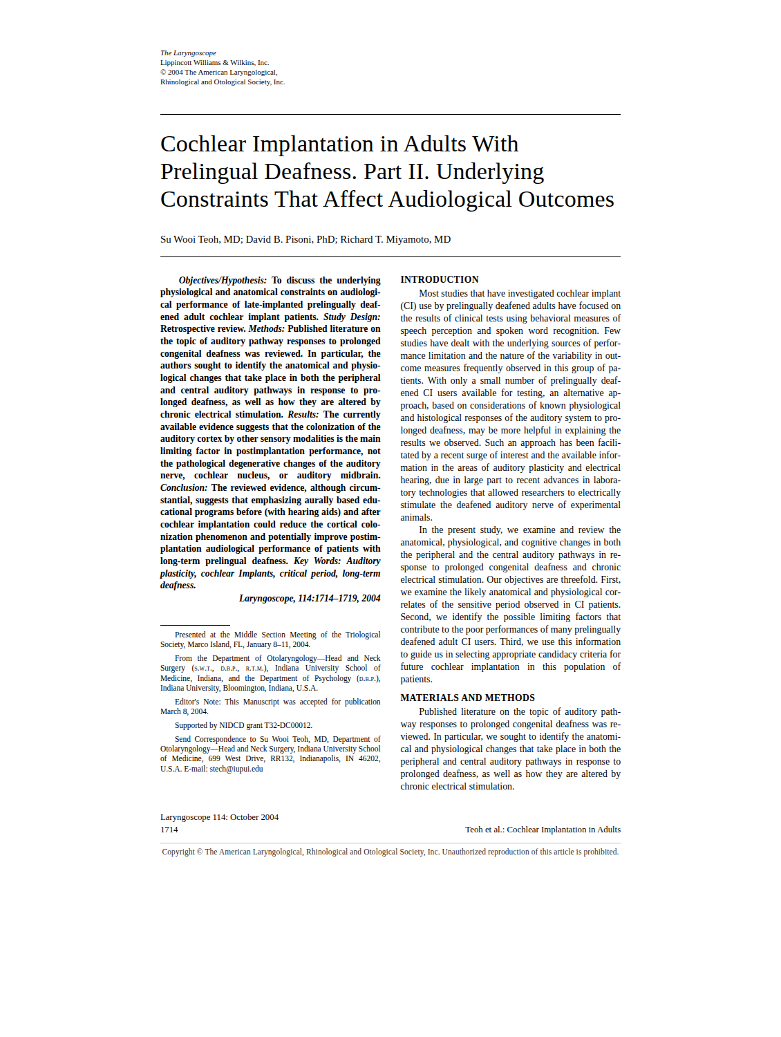The Laryngoscope
Lippincott Williams & Wilkins, Inc.
© 2004 The American Laryngological,
Rhinological and Otological Society, Inc.
Cochlear Implantation in Adults With Prelingual Deafness. Part II. Underlying Constraints That Affect Audiological Outcomes
Su Wooi Teoh, MD; David B. Pisoni, PhD; Richard T. Miyamoto, MD
Objectives/Hypothesis: To discuss the underlying physiological and anatomical constraints on audiological performance of late-implanted prelingually deafened adult cochlear implant patients. Study Design: Retrospective review. Methods: Published literature on the topic of auditory pathway responses to prolonged congenital deafness was reviewed. In particular, the authors sought to identify the anatomical and physiological changes that take place in both the peripheral and central auditory pathways in response to prolonged deafness, as well as how they are altered by chronic electrical stimulation. Results: The currently available evidence suggests that the colonization of the auditory cortex by other sensory modalities is the main limiting factor in postimplantation performance, not the pathological degenerative changes of the auditory nerve, cochlear nucleus, or auditory midbrain. Conclusion: The reviewed evidence, although circumstantial, suggests that emphasizing aurally based educational programs before (with hearing aids) and after cochlear implantation could reduce the cortical colonization phenomenon and potentially improve postimplantation audiological performance of patients with long-term prelingual deafness. Key Words: Auditory plasticity, cochlear Implants, critical period, long-term deafness.
Laryngoscope, 114:1714–1719, 2004
Presented at the Middle Section Meeting of the Triological Society, Marco Island, FL, January 8–11, 2004.
From the Department of Otolaryngology—Head and Neck Surgery (s.w.t., d.b.p., r.t.m.), Indiana University School of Medicine, Indiana, and the Department of Psychology (d.b.p.), Indiana University, Bloomington, Indiana, U.S.A.
Editor's Note: This Manuscript was accepted for publication March 8, 2004.
Supported by NIDCD grant T32-DC00012.
Send Correspondence to Su Wooi Teoh, MD, Department of Otolaryngology—Head and Neck Surgery, Indiana University School of Medicine, 699 West Drive, RR132, Indianapolis, IN 46202, U.S.A. E-mail: stech@iupui.edu
Introduction
Most studies that have investigated cochlear implant (CI) use by prelingually deafened adults have focused on the results of clinical tests using behavioral measures of speech perception and spoken word recognition. Few studies have dealt with the underlying sources of performance limitation and the nature of the variability in outcome measures frequently observed in this group of patients. With only a small number of prelingually deafened CI users available for testing, an alternative approach, based on considerations of known physiological and histological responses of the auditory system to prolonged deafness, may be more helpful in explaining the results we observed. Such an approach has been facilitated by a recent surge of interest and the available information in the areas of auditory plasticity and electrical hearing, due in large part to recent advances in laboratory technologies that allowed researchers to electrically stimulate the deafened auditory nerve of experimental animals.
In the present study, we examine and review the anatomical, physiological, and cognitive changes in both the peripheral and the central auditory pathways in response to prolonged congenital deafness and chronic electrical stimulation. Our objectives are threefold. First, we examine the likely anatomical and physiological correlates of the sensitive period observed in CI patients. Second, we identify the possible limiting factors that contribute to the poor performances of many prelingually deafened adult CI users. Third, we use this information to guide us in selecting appropriate candidacy criteria for future cochlear implantation in this population of patients.
Materials and Methods
Published literature on the topic of auditory pathway responses to prolonged congenital deafness was reviewed. In particular, we sought to identify the anatomical and physiological changes that take place in both the peripheral and central auditory pathways in response to prolonged deafness, as well as how they are altered by chronic electrical stimulation.
Laryngoscope 114: October 2004
1714
Teoh et al.: Cochlear Implantation in Adults
Copyright © The American Laryngological, Rhinological and Otological Society, Inc. Unauthorized reproduction of this article is prohibited.